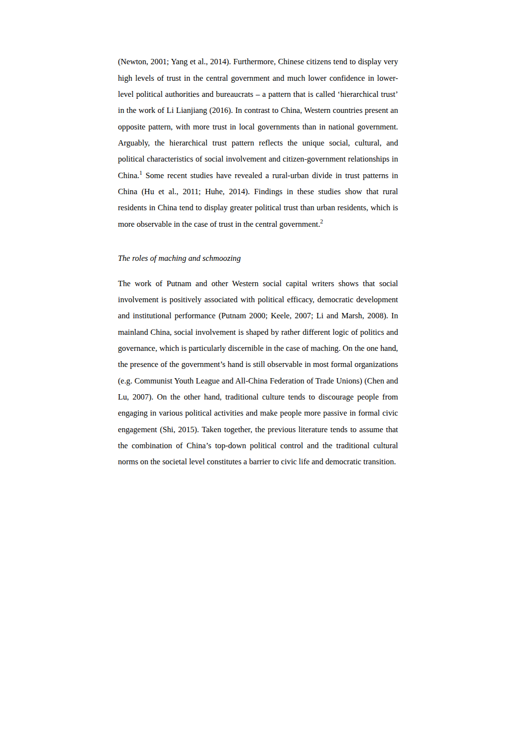(Newton, 2001; Yang et al., 2014). Furthermore, Chinese citizens tend to display very high levels of trust in the central government and much lower confidence in lower-level political authorities and bureaucrats – a pattern that is called ‘hierarchical trust’ in the work of Li Lianjiang (2016). In contrast to China, Western countries present an opposite pattern, with more trust in local governments than in national government. Arguably, the hierarchical trust pattern reflects the unique social, cultural, and political characteristics of social involvement and citizen-government relationships in China.1 Some recent studies have revealed a rural-urban divide in trust patterns in China (Hu et al., 2011; Huhe, 2014). Findings in these studies show that rural residents in China tend to display greater political trust than urban residents, which is more observable in the case of trust in the central government.2
The roles of maching and schmoozing
The work of Putnam and other Western social capital writers shows that social involvement is positively associated with political efficacy, democratic development and institutional performance (Putnam 2000; Keele, 2007; Li and Marsh, 2008). In mainland China, social involvement is shaped by rather different logic of politics and governance, which is particularly discernible in the case of maching. On the one hand, the presence of the government’s hand is still observable in most formal organizations (e.g. Communist Youth League and All-China Federation of Trade Unions) (Chen and Lu, 2007). On the other hand, traditional culture tends to discourage people from engaging in various political activities and make people more passive in formal civic engagement (Shi, 2015). Taken together, the previous literature tends to assume that the combination of China’s top-down political control and the traditional cultural norms on the societal level constitutes a barrier to civic life and democratic transition.